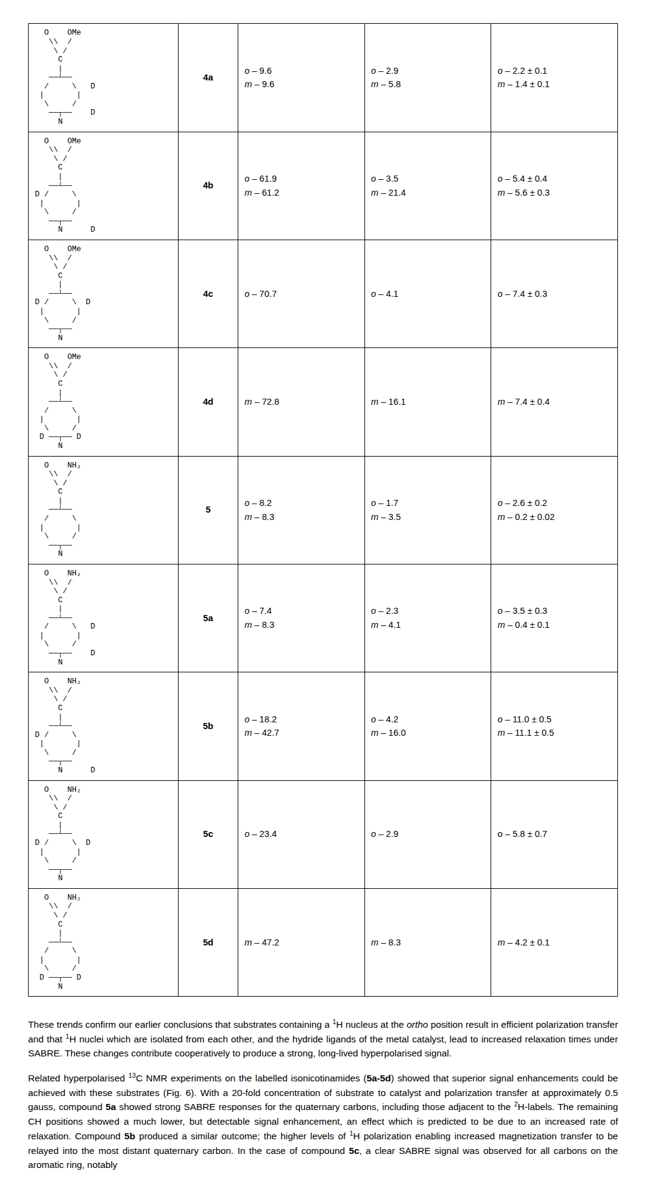| O OMe \\ / \ / C / ──┴── / \ D / / \ / ──┬── D N | 4a | o – 9.6 m – 9.6 | o – 2.9 m – 5.8 | o – 2.2 ± 0.1 m – 1.4 ± 0.1 |
| O OMe \\ / \ / C / ──┴── D / \ / / \ / ──┬── N D | 4b | o – 61.9 m – 61.2 | o – 3.5 m – 21.4 | o – 5.4 ± 0.4 m – 5.6 ± 0.3 |
| O OMe \\ / \ / C / ──┴── D / \ D / / \ / ──┬── N | 4c | o – 70.7 | o – 4.1 | o – 7.4 ± 0.3 |
| O OMe \\ / \ / C / ──┴── / \ / / \ / D ──┬── D N | 4d | m – 72.8 | m – 16.1 | m – 7.4 ± 0.4 |
| O NH₂ \\ / \ / C / ──┴── / \ / / \ / ──┬── N | 5 | o – 8.2 m – 8.3 | o – 1.7 m – 3.5 | o – 2.6 ± 0.2 m – 0.2 ± 0.02 |
| O NH₂ \\ / \ / C / ──┴── / \ D / / \ / ──┬── D N | 5a | o – 7.4 m – 8.3 | o – 2.3 m – 4.1 | o – 3.5 ± 0.3 m – 0.4 ± 0.1 |
| O NH₂ \\ / \ / C / ──┴── D / \ / / \ / ──┬── N D | 5b | o – 18.2 m – 42.7 | o – 4.2 m – 16.0 | o – 11.0 ± 0.5 m – 11.1 ± 0.5 |
| O NH₂ \\ / \ / C / ──┴── D / \ D / / \ / ──┬── N | 5c | o – 23.4 | o – 2.9 | o – 5.8 ± 0.7 |
| O NH₂ \\ / \ / C / ──┴── / \ / / \ / D ──┬── D N | 5d | m – 47.2 | m – 8.3 | m – 4.2 ± 0.1 |
These trends confirm our earlier conclusions that substrates containing a 1H nucleus at the ortho position result in efficient polarization transfer and that 1H nuclei which are isolated from each other, and the hydride ligands of the metal catalyst, lead to increased relaxation times under SABRE. These changes contribute cooperatively to produce a strong, long-lived hyperpolarised signal.
Related hyperpolarised 13C NMR experiments on the labelled isonicotinamides (5a-5d) showed that superior signal enhancements could be achieved with these substrates (Fig. 6). With a 20-fold concentration of substrate to catalyst and polarization transfer at approximately 0.5 gauss, compound 5a showed strong SABRE responses for the quaternary carbons, including those adjacent to the 2H-labels. The remaining CH positions showed a much lower, but detectable signal enhancement, an effect which is predicted to be due to an increased rate of relaxation. Compound 5b produced a similar outcome; the higher levels of 1H polarization enabling increased magnetization transfer to be relayed into the most distant quaternary carbon. In the case of compound 5c, a clear SABRE signal was observed for all carbons on the aromatic ring, notably